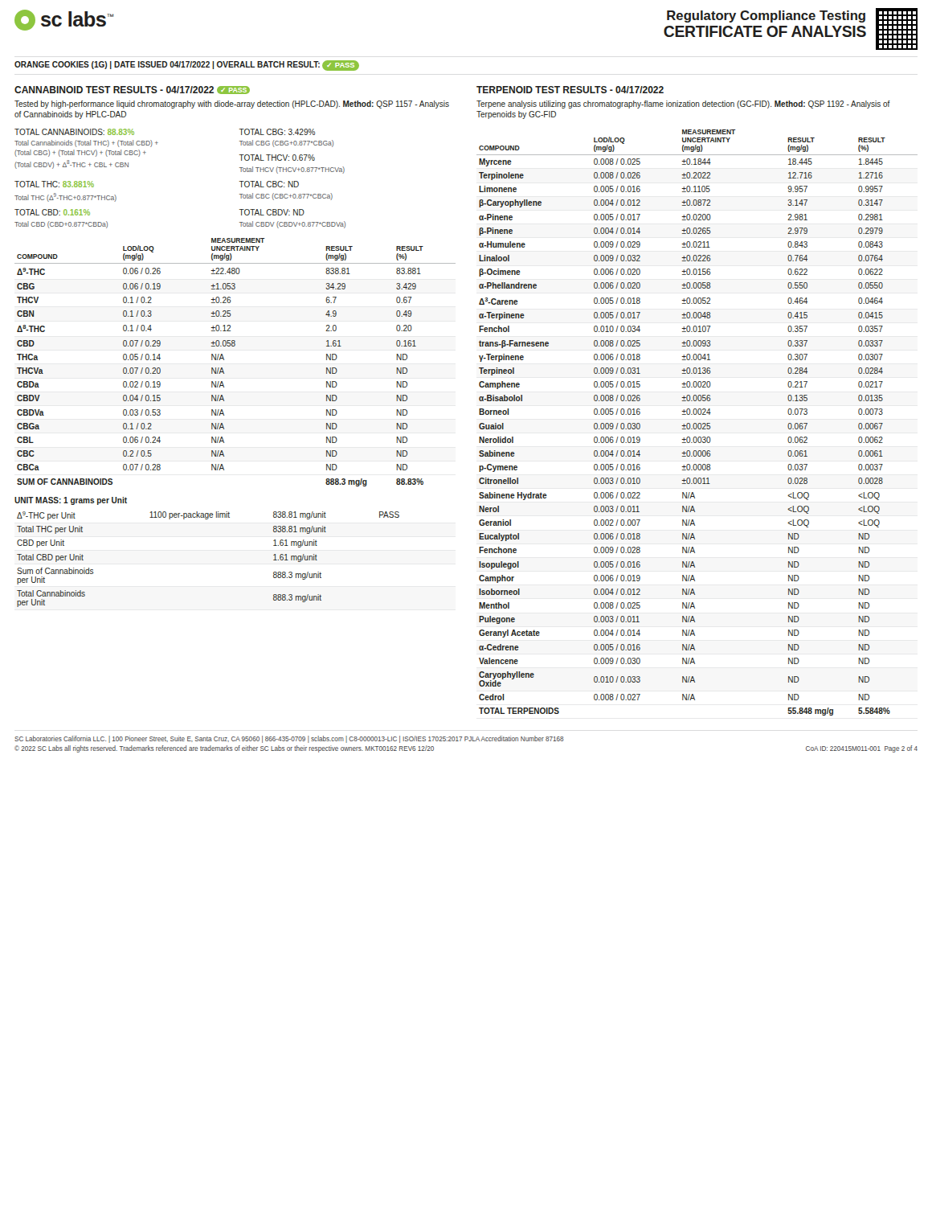sc labs™
Regulatory Compliance Testing
CERTIFICATE OF ANALYSIS
ORANGE COOKIES (1G) | DATE ISSUED 04/17/2022 | OVERALL BATCH RESULT: ✓ PASS
CANNABINOID TEST RESULTS - 04/17/2022 ✓ PASS
Tested by high-performance liquid chromatography with diode-array detection (HPLC-DAD). Method: QSP 1157 - Analysis of Cannabinoids by HPLC-DAD
TOTAL CANNABINOIDS: 88.83%
Total Cannabinoids (Total THC) + (Total CBD) +
(Total CBG) + (Total THCV) + (Total CBC) +
(Total CBDV) + Δ8-THC + CBL + CBN
TOTAL CBG: 3.429%
Total CBG (CBG+0.877*CBGa)
TOTAL THCV: 0.67%
Total THCV (THCV+0.877*THCVa)
TOTAL THC: 83.881%
Total THC (Δ9-THC+0.877*THCa)
TOTAL CBC: ND
Total CBC (CBC+0.877*CBCa)
TOTAL CBD: 0.161%
Total CBD (CBD+0.877*CBDa)
TOTAL CBDV: ND
Total CBDV (CBDV+0.877*CBDVa)
| COMPOUND | LOD/LOQ (mg/g) | MEASUREMENT UNCERTAINTY (mg/g) | RESULT (mg/g) | RESULT (%) |
| --- | --- | --- | --- | --- |
| Δ 9 -THC | 0.06 / 0.26 | ±22.480 | 838.81 | 83.881 |
| CBG | 0.06 / 0.19 | ±1.053 | 34.29 | 3.429 |
| THCV | 0.1 / 0.2 | ±0.26 | 6.7 | 0.67 |
| CBN | 0.1 / 0.3 | ±0.25 | 4.9 | 0.49 |
| Δ 8 -THC | 0.1 / 0.4 | ±0.12 | 2.0 | 0.20 |
| CBD | 0.07 / 0.29 | ±0.058 | 1.61 | 0.161 |
| THCa | 0.05 / 0.14 | N/A | ND | ND |
| THCVa | 0.07 / 0.20 | N/A | ND | ND |
| CBDa | 0.02 / 0.19 | N/A | ND | ND |
| CBDV | 0.04 / 0.15 | N/A | ND | ND |
| CBDVa | 0.03 / 0.53 | N/A | ND | ND |
| CBGa | 0.1 / 0.2 | N/A | ND | ND |
| CBL | 0.06 / 0.24 | N/A | ND | ND |
| CBC | 0.2 / 0.5 | N/A | ND | ND |
| CBCa | 0.07 / 0.28 | N/A | ND | ND |
| SUM OF CANNABINOIDS | | | 888.3 mg/g | 88.83% |
UNIT MASS: 1 grams per Unit
| Δ 9 -THC per Unit | 1100 per-package limit | 838.81 mg/unit | PASS |
| Total THC per Unit | | 838.81 mg/unit | |
| CBD per Unit | | 1.61 mg/unit | |
| Total CBD per Unit | | 1.61 mg/unit | |
| Sum of Cannabinoids per Unit | | 888.3 mg/unit | |
| Total Cannabinoids per Unit | | 888.3 mg/unit | |
TERPENOID TEST RESULTS - 04/17/2022
Terpene analysis utilizing gas chromatography-flame ionization detection (GC-FID). Method: QSP 1192 - Analysis of Terpenoids by GC-FID
| COMPOUND | LOD/LOQ (mg/g) | MEASUREMENT UNCERTAINTY (mg/g) | RESULT (mg/g) | RESULT (%) |
| --- | --- | --- | --- | --- |
| Myrcene | 0.008 / 0.025 | ±0.1844 | 18.445 | 1.8445 |
| Terpinolene | 0.008 / 0.026 | ±0.2022 | 12.716 | 1.2716 |
| Limonene | 0.005 / 0.016 | ±0.1105 | 9.957 | 0.9957 |
| β-Caryophyllene | 0.004 / 0.012 | ±0.0872 | 3.147 | 0.3147 |
| α-Pinene | 0.005 / 0.017 | ±0.0200 | 2.981 | 0.2981 |
| β-Pinene | 0.004 / 0.014 | ±0.0265 | 2.979 | 0.2979 |
| α-Humulene | 0.009 / 0.029 | ±0.0211 | 0.843 | 0.0843 |
| Linalool | 0.009 / 0.032 | ±0.0226 | 0.764 | 0.0764 |
| β-Ocimene | 0.006 / 0.020 | ±0.0156 | 0.622 | 0.0622 |
| α-Phellandrene | 0.006 / 0.020 | ±0.0058 | 0.550 | 0.0550 |
| Δ 3 -Carene | 0.005 / 0.018 | ±0.0052 | 0.464 | 0.0464 |
| α-Terpinene | 0.005 / 0.017 | ±0.0048 | 0.415 | 0.0415 |
| Fenchol | 0.010 / 0.034 | ±0.0107 | 0.357 | 0.0357 |
| trans-β-Farnesene | 0.008 / 0.025 | ±0.0093 | 0.337 | 0.0337 |
| γ-Terpinene | 0.006 / 0.018 | ±0.0041 | 0.307 | 0.0307 |
| Terpineol | 0.009 / 0.031 | ±0.0136 | 0.284 | 0.0284 |
| Camphene | 0.005 / 0.015 | ±0.0020 | 0.217 | 0.0217 |
| α-Bisabolol | 0.008 / 0.026 | ±0.0056 | 0.135 | 0.0135 |
| Borneol | 0.005 / 0.016 | ±0.0024 | 0.073 | 0.0073 |
| Guaiol | 0.009 / 0.030 | ±0.0025 | 0.067 | 0.0067 |
| Nerolidol | 0.006 / 0.019 | ±0.0030 | 0.062 | 0.0062 |
| Sabinene | 0.004 / 0.014 | ±0.0006 | 0.061 | 0.0061 |
| p-Cymene | 0.005 / 0.016 | ±0.0008 | 0.037 | 0.0037 |
| Citronellol | 0.003 / 0.010 | ±0.0011 | 0.028 | 0.0028 |
| Sabinene Hydrate | 0.006 / 0.022 | N/A | <LOQ | <LOQ |
| Nerol | 0.003 / 0.011 | N/A | <LOQ | <LOQ |
| Geraniol | 0.002 / 0.007 | N/A | <LOQ | <LOQ |
| Eucalyptol | 0.006 / 0.018 | N/A | ND | ND |
| Fenchone | 0.009 / 0.028 | N/A | ND | ND |
| Isopulegol | 0.005 / 0.016 | N/A | ND | ND |
| Camphor | 0.006 / 0.019 | N/A | ND | ND |
| Isoborneol | 0.004 / 0.012 | N/A | ND | ND |
| Menthol | 0.008 / 0.025 | N/A | ND | ND |
| Pulegone | 0.003 / 0.011 | N/A | ND | ND |
| Geranyl Acetate | 0.004 / 0.014 | N/A | ND | ND |
| α-Cedrene | 0.005 / 0.016 | N/A | ND | ND |
| Valencene | 0.009 / 0.030 | N/A | ND | ND |
| Caryophyllene Oxide | 0.010 / 0.033 | N/A | ND | ND |
| Cedrol | 0.008 / 0.027 | N/A | ND | ND |
| TOTAL TERPENOIDS | | | 55.848 mg/g | 5.5848% |
SC Laboratories California LLC. | 100 Pioneer Street, Suite E, Santa Cruz, CA 95060 | 866-435-0709 | sclabs.com | C8-0000013-LIC | ISO/IES 17025:2017 PJLA Accreditation Number 87168
© 2022 SC Labs all rights reserved. Trademarks referenced are trademarks of either SC Labs or their respective owners. MKT00162 REV6 12/20 CoA ID: 220415M011-001 Page 2 of 4